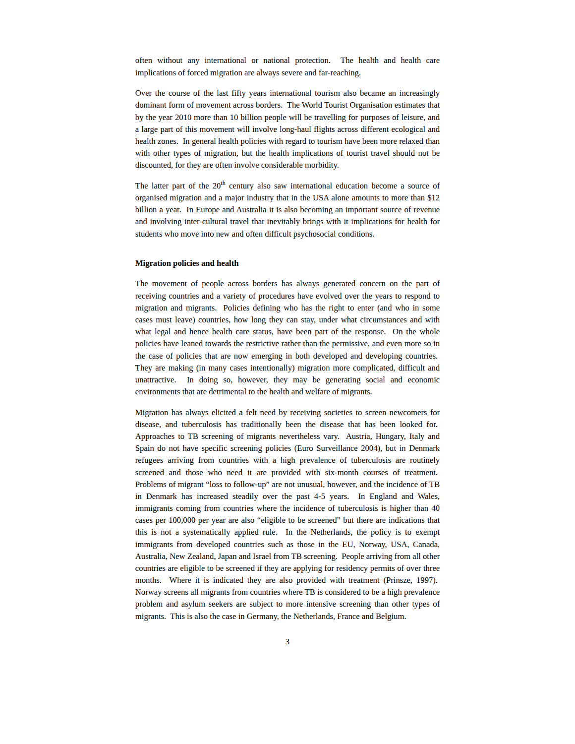often without any international or national protection. The health and health care implications of forced migration are always severe and far-reaching.
Over the course of the last fifty years international tourism also became an increasingly dominant form of movement across borders. The World Tourist Organisation estimates that by the year 2010 more than 10 billion people will be travelling for purposes of leisure, and a large part of this movement will involve long-haul flights across different ecological and health zones. In general health policies with regard to tourism have been more relaxed than with other types of migration, but the health implications of tourist travel should not be discounted, for they are often involve considerable morbidity.
The latter part of the 20th century also saw international education become a source of organised migration and a major industry that in the USA alone amounts to more than $12 billion a year. In Europe and Australia it is also becoming an important source of revenue and involving inter-cultural travel that inevitably brings with it implications for health for students who move into new and often difficult psychosocial conditions.
Migration policies and health
The movement of people across borders has always generated concern on the part of receiving countries and a variety of procedures have evolved over the years to respond to migration and migrants. Policies defining who has the right to enter (and who in some cases must leave) countries, how long they can stay, under what circumstances and with what legal and hence health care status, have been part of the response. On the whole policies have leaned towards the restrictive rather than the permissive, and even more so in the case of policies that are now emerging in both developed and developing countries. They are making (in many cases intentionally) migration more complicated, difficult and unattractive. In doing so, however, they may be generating social and economic environments that are detrimental to the health and welfare of migrants.
Migration has always elicited a felt need by receiving societies to screen newcomers for disease, and tuberculosis has traditionally been the disease that has been looked for. Approaches to TB screening of migrants nevertheless vary. Austria, Hungary, Italy and Spain do not have specific screening policies (Euro Surveillance 2004), but in Denmark refugees arriving from countries with a high prevalence of tuberculosis are routinely screened and those who need it are provided with six-month courses of treatment. Problems of migrant “loss to follow-up” are not unusual, however, and the incidence of TB in Denmark has increased steadily over the past 4-5 years. In England and Wales, immigrants coming from countries where the incidence of tuberculosis is higher than 40 cases per 100,000 per year are also “eligible to be screened” but there are indications that this is not a systematically applied rule. In the Netherlands, the policy is to exempt immigrants from developed countries such as those in the EU, Norway, USA, Canada, Australia, New Zealand, Japan and Israel from TB screening. People arriving from all other countries are eligible to be screened if they are applying for residency permits of over three months. Where it is indicated they are also provided with treatment (Prinsze, 1997). Norway screens all migrants from countries where TB is considered to be a high prevalence problem and asylum seekers are subject to more intensive screening than other types of migrants. This is also the case in Germany, the Netherlands, France and Belgium.
3